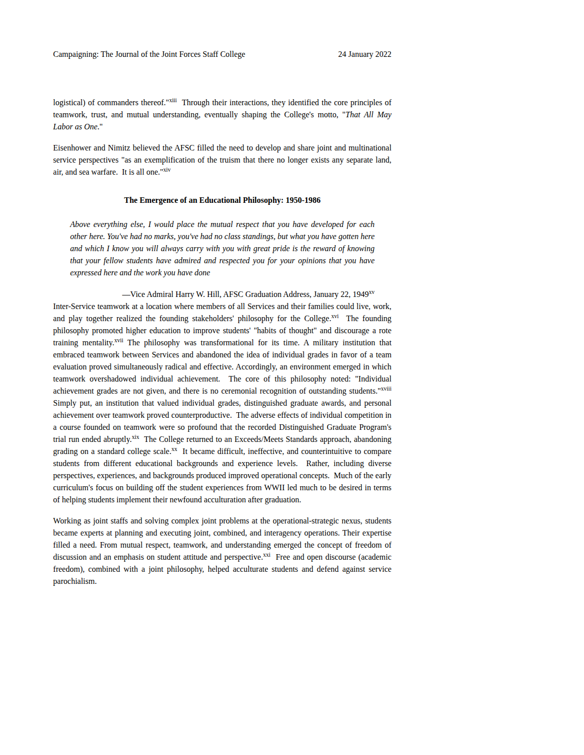Campaigning: The Journal of the Joint Forces Staff College 24 January 2022
logistical) of commanders thereof."xiii Through their interactions, they identified the core principles of teamwork, trust, and mutual understanding, eventually shaping the College's motto, "That All May Labor as One."
Eisenhower and Nimitz believed the AFSC filled the need to develop and share joint and multinational service perspectives "as an exemplification of the truism that there no longer exists any separate land, air, and sea warfare. It is all one."xiv
The Emergence of an Educational Philosophy: 1950-1986
Above everything else, I would place the mutual respect that you have developed for each other here. You've had no marks, you've had no class standings, but what you have gotten here and which I know you will always carry with you with great pride is the reward of knowing that your fellow students have admired and respected you for your opinions that you have expressed here and the work you have done
—Vice Admiral Harry W. Hill, AFSC Graduation Address, January 22, 1949xv
Inter-Service teamwork at a location where members of all Services and their families could live, work, and play together realized the founding stakeholders' philosophy for the College.xvi The founding philosophy promoted higher education to improve students' "habits of thought" and discourage a rote training mentality.xvii The philosophy was transformational for its time. A military institution that embraced teamwork between Services and abandoned the idea of individual grades in favor of a team evaluation proved simultaneously radical and effective. Accordingly, an environment emerged in which teamwork overshadowed individual achievement. The core of this philosophy noted: "Individual achievement grades are not given, and there is no ceremonial recognition of outstanding students."xviii Simply put, an institution that valued individual grades, distinguished graduate awards, and personal achievement over teamwork proved counterproductive. The adverse effects of individual competition in a course founded on teamwork were so profound that the recorded Distinguished Graduate Program's trial run ended abruptly.xix The College returned to an Exceeds/Meets Standards approach, abandoning grading on a standard college scale.xx It became difficult, ineffective, and counterintuitive to compare students from different educational backgrounds and experience levels. Rather, including diverse perspectives, experiences, and backgrounds produced improved operational concepts. Much of the early curriculum's focus on building off the student experiences from WWII led much to be desired in terms of helping students implement their newfound acculturation after graduation.
Working as joint staffs and solving complex joint problems at the operational-strategic nexus, students became experts at planning and executing joint, combined, and interagency operations. Their expertise filled a need. From mutual respect, teamwork, and understanding emerged the concept of freedom of discussion and an emphasis on student attitude and perspective.xxi Free and open discourse (academic freedom), combined with a joint philosophy, helped acculturate students and defend against service parochialism.